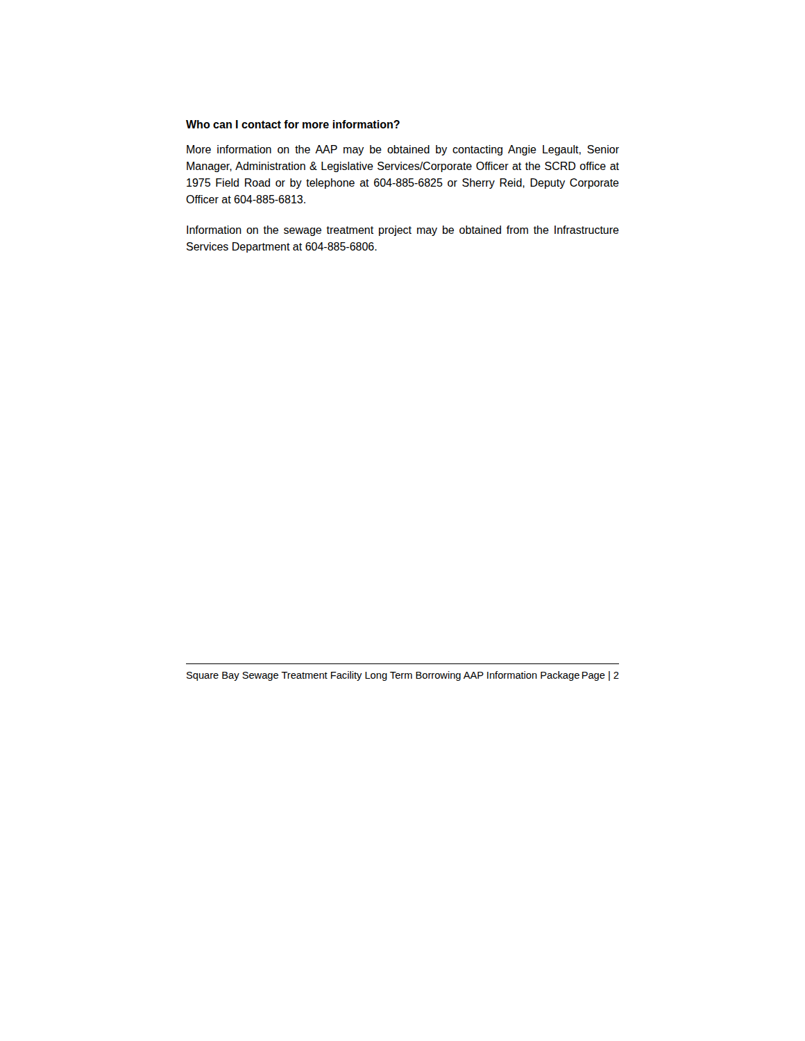Who can I contact for more information?
More information on the AAP may be obtained by contacting Angie Legault, Senior Manager, Administration & Legislative Services/Corporate Officer at the SCRD office at 1975 Field Road or by telephone at 604-885-6825 or Sherry Reid, Deputy Corporate Officer at 604-885-6813.
Information on the sewage treatment project may be obtained from the Infrastructure Services Department at 604-885-6806.
Square Bay Sewage Treatment Facility Long Term Borrowing AAP Information Package Page | 2